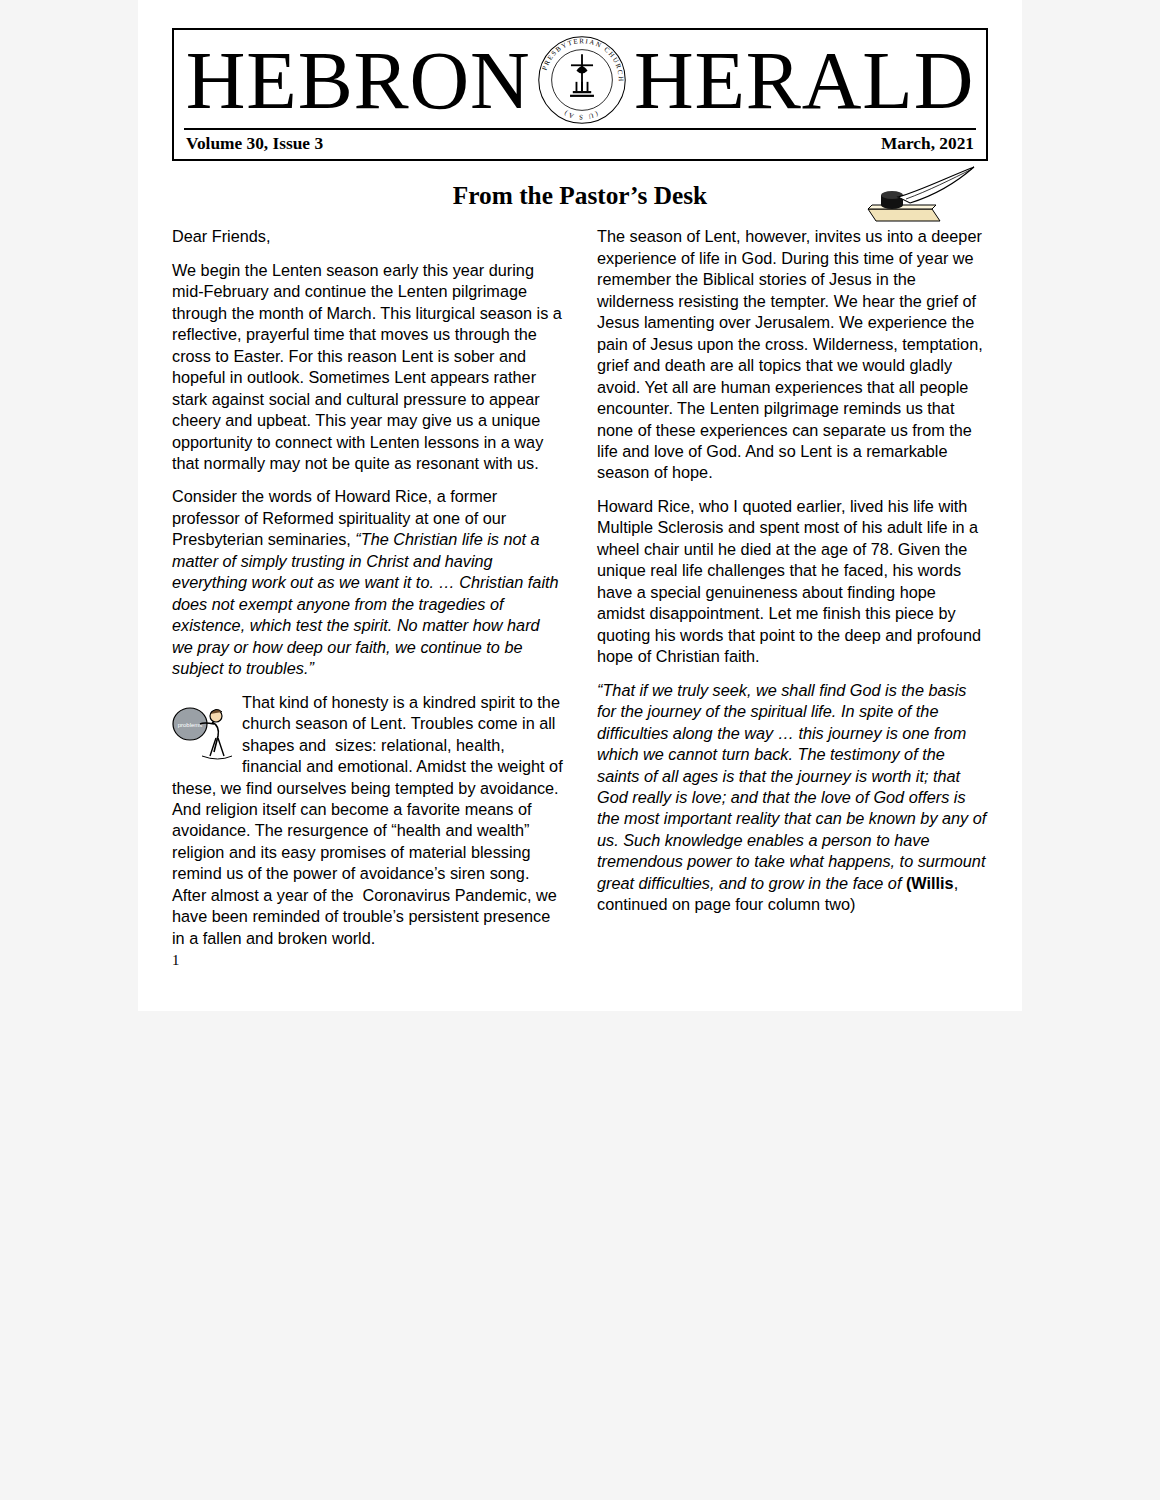HEBRON PRESBYTERIAN CHURCH (U S A) HERALD
Volume 30, Issue 3 March, 2021
From the Pastor’s Desk
Dear Friends,
We begin the Lenten season early this year during mid-February and continue the Lenten pilgrimage through the month of March. This liturgical season is a reflective, prayerful time that moves us through the cross to Easter. For this reason Lent is sober and hopeful in outlook. Sometimes Lent appears rather stark against social and cultural pressure to appear cheery and upbeat. This year may give us a unique opportunity to connect with Lenten lessons in a way that normally may not be quite as resonant with us.
Consider the words of Howard Rice, a former professor of Reformed spirituality at one of our Presbyterian seminaries, “The Christian life is not a matter of simply trusting in Christ and having everything work out as we want it to. … Christian faith does not exempt anyone from the tragedies of existence, which test the spirit. No matter how hard we pray or how deep our faith, we continue to be subject to troubles.”
problems That kind of honesty is a kindred spirit to the church season of Lent. Troubles come in all shapes and sizes: relational, health, financial and emotional. Amidst the weight of these, we find ourselves being tempted by avoidance. And religion itself can become a favorite means of avoidance. The resurgence of “health and wealth” religion and its easy promises of material blessing remind us of the power of avoidance’s siren song. After almost a year of the Coronavirus Pandemic, we have been reminded of trouble’s persistent presence in a fallen and broken world.
The season of Lent, however, invites us into a deeper experience of life in God. During this time of year we remember the Biblical stories of Jesus in the wilderness resisting the tempter. We hear the grief of Jesus lamenting over Jerusalem. We experience the pain of Jesus upon the cross. Wilderness, temptation, grief and death are all topics that we would gladly avoid. Yet all are human experiences that all people encounter. The Lenten pilgrimage reminds us that none of these experiences can separate us from the life and love of God. And so Lent is a remarkable season of hope.
Howard Rice, who I quoted earlier, lived his life with Multiple Sclerosis and spent most of his adult life in a wheel chair until he died at the age of 78. Given the unique real life challenges that he faced, his words have a special genuineness about finding hope amidst disappointment. Let me finish this piece by quoting his words that point to the deep and profound hope of Christian faith.
“That if we truly seek, we shall find God is the basis for the journey of the spiritual life. In spite of the difficulties along the way … this journey is one from which we cannot turn back. The testimony of the saints of all ages is that the journey is worth it; that God really is love; and that the love of God offers is the most important reality that can be known by any of us. Such knowledge enables a person to have tremendous power to take what happens, to surmount great difficulties, and to grow in the face of (Willis, continued on page four column two)
1